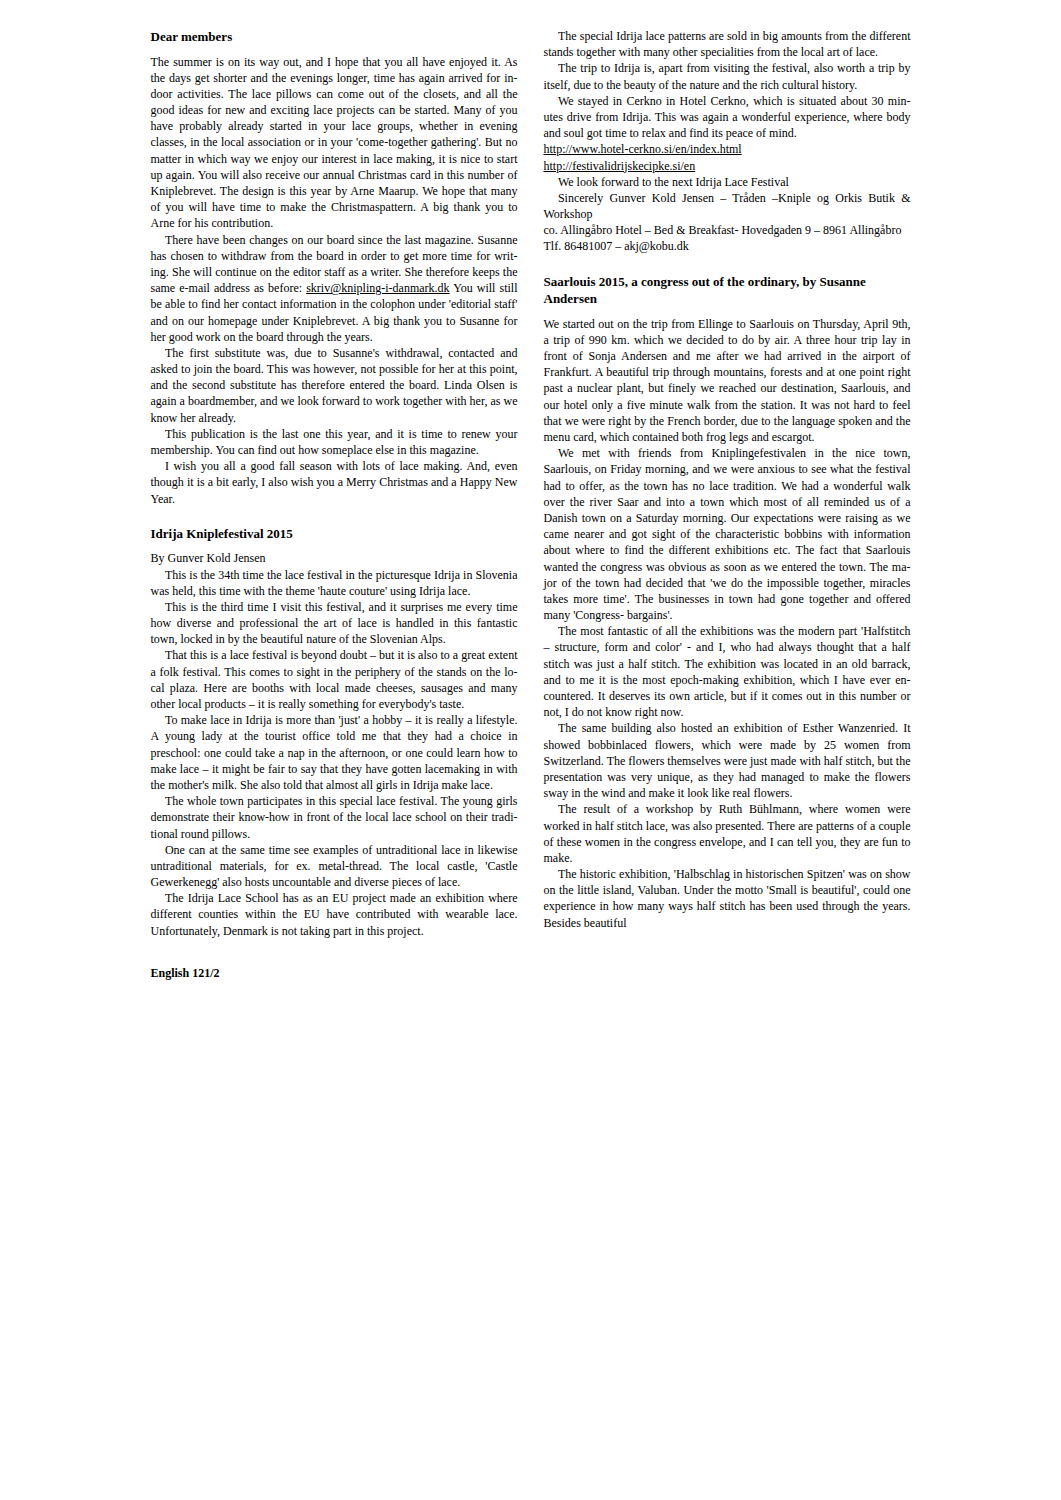Dear members
The summer is on its way out, and I hope that you all have enjoyed it. As the days get shorter and the evenings longer, time has again arrived for in-door activities. The lace pillows can come out of the closets, and all the good ideas for new and exciting lace projects can be started. Many of you have probably already started in your lace groups, whether in evening classes, in the local association or in your 'come-together gathering'. But no matter in which way we enjoy our interest in lace making, it is nice to start up again. You will also receive our annual Christmas card in this number of Kniplebrevet. The design is this year by Arne Maarup. We hope that many of you will have time to make the Christmaspattern. A big thank you to Arne for his contribution.
There have been changes on our board since the last magazine. Susanne has chosen to withdraw from the board in order to get more time for writing. She will continue on the editor staff as a writer. She therefore keeps the same e-mail address as before: skriv@knipling-i-danmark.dk You will still be able to find her contact information in the colophon under 'editorial staff' and on our homepage under Kniplebrevet. A big thank you to Susanne for her good work on the board through the years.
The first substitute was, due to Susanne's withdrawal, contacted and asked to join the board. This was however, not possible for her at this point, and the second substitute has therefore entered the board. Linda Olsen is again a boardmember, and we look forward to work together with her, as we know her already.
This publication is the last one this year, and it is time to renew your membership. You can find out how someplace else in this magazine.
I wish you all a good fall season with lots of lace making. And, even though it is a bit early, I also wish you a Merry Christmas and a Happy New Year.
Idrija Kniplefestival 2015
By Gunver Kold Jensen
This is the 34th time the lace festival in the picturesque Idrija in Slovenia was held, this time with the theme 'haute couture' using Idrija lace.
This is the third time I visit this festival, and it surprises me every time how diverse and professional the art of lace is handled in this fantastic town, locked in by the beautiful nature of the Slovenian Alps.
That this is a lace festival is beyond doubt – but it is also to a great extent a folk festival. This comes to sight in the periphery of the stands on the local plaza. Here are booths with local made cheeses, sausages and many other local products – it is really something for everybody's taste.
To make lace in Idrija is more than 'just' a hobby – it is really a lifestyle. A young lady at the tourist office told me that they had a choice in preschool: one could take a nap in the afternoon, or one could learn how to make lace – it might be fair to say that they have gotten lacemaking in with the mother's milk. She also told that almost all girls in Idrija make lace.
The whole town participates in this special lace festival. The young girls demonstrate their know-how in front of the local lace school on their traditional round pillows.
One can at the same time see examples of untraditional lace in likewise untraditional materials, for ex. metal-thread. The local castle, 'Castle Gewerkenegg' also hosts uncountable and diverse pieces of lace.
The Idrija Lace School has as an EU project made an exhibition where different counties within the EU have contributed with wearable lace. Unfortunately, Denmark is not taking part in this project.
The special Idrija lace patterns are sold in big amounts from the different stands together with many other specialities from the local art of lace.
The trip to Idrija is, apart from visiting the festival, also worth a trip by itself, due to the beauty of the nature and the rich cultural history.
We stayed in Cerkno in Hotel Cerkno, which is situated about 30 minutes drive from Idrija. This was again a wonderful experience, where body and soul got time to relax and find its peace of mind.
http://www.hotel-cerkno.si/en/index.html
http://festivalidrijskecipke.si/en
We look forward to the next Idrija Lace Festival
Sincerely Gunver Kold Jensen – Tråden –Kniple og Orkis Butik & Workshop
co. Allingåbro Hotel – Bed & Breakfast- Hovedgaden 9 – 8961 Allingåbro
Tlf. 86481007 – akj@kobu.dk
Saarlouis 2015, a congress out of the ordinary, by Susanne Andersen
We started out on the trip from Ellinge to Saarlouis on Thursday, April 9th, a trip of 990 km. which we decided to do by air. A three hour trip lay in front of Sonja Andersen and me after we had arrived in the airport of Frankfurt. A beautiful trip through mountains, forests and at one point right past a nuclear plant, but finely we reached our destination, Saarlouis, and our hotel only a five minute walk from the station. It was not hard to feel that we were right by the French border, due to the language spoken and the menu card, which contained both frog legs and escargot.
We met with friends from Kniplingefestivalen in the nice town, Saarlouis, on Friday morning, and we were anxious to see what the festival had to offer, as the town has no lace tradition. We had a wonderful walk over the river Saar and into a town which most of all reminded us of a Danish town on a Saturday morning. Our expectations were raising as we came nearer and got sight of the characteristic bobbins with information about where to find the different exhibitions etc. The fact that Saarlouis wanted the congress was obvious as soon as we entered the town. The major of the town had decided that 'we do the impossible together, miracles takes more time'. The businesses in town had gone together and offered many 'Congress- bargains'.
The most fantastic of all the exhibitions was the modern part 'Halfstitch – structure, form and color' - and I, who had always thought that a half stitch was just a half stitch. The exhibition was located in an old barrack, and to me it is the most epoch-making exhibition, which I have ever encountered. It deserves its own article, but if it comes out in this number or not, I do not know right now.
The same building also hosted an exhibition of Esther Wanzenried. It showed bobbinlaced flowers, which were made by 25 women from Switzerland. The flowers themselves were just made with half stitch, but the presentation was very unique, as they had managed to make the flowers sway in the wind and make it look like real flowers.
The result of a workshop by Ruth Bühlmann, where women were worked in half stitch lace, was also presented. There are patterns of a couple of these women in the congress envelope, and I can tell you, they are fun to make.
The historic exhibition, 'Halbschlag in historischen Spitzen' was on show on the little island, Valuban. Under the motto 'Small is beautiful', could one experience in how many ways half stitch has been used through the years. Besides beautiful
English 121/2